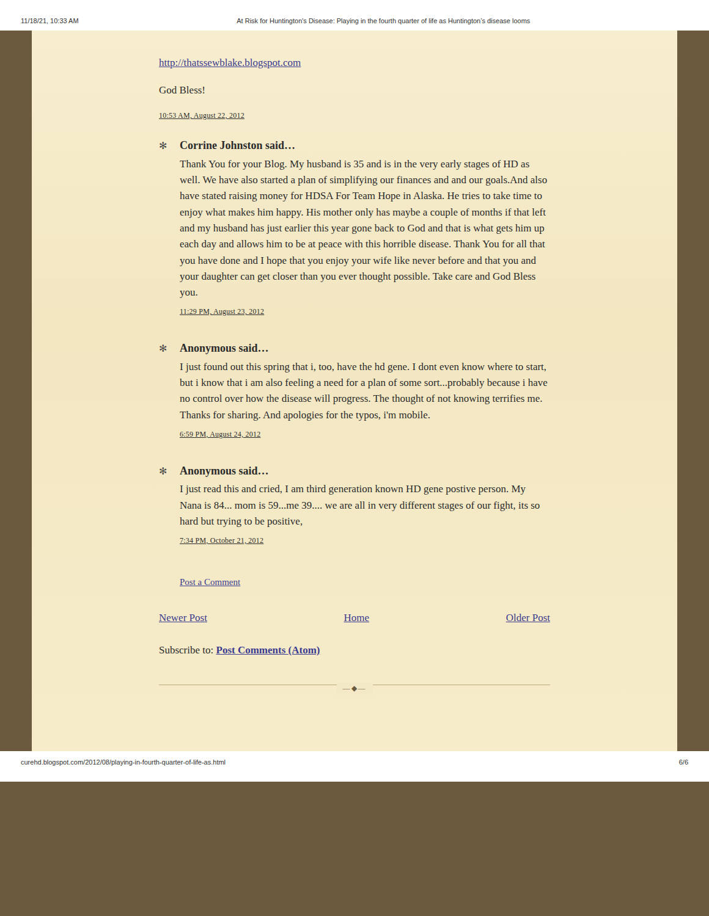11/18/21, 10:33 AM
At Risk for Huntington's Disease: Playing in the fourth quarter of life as Huntington’s disease looms
http://thatssewblake.blogspot.com
God Bless!
10:53 AM, August 22, 2012
Corrine Johnston said…
Thank You for your Blog. My husband is 35 and is in the very early stages of HD as well. We have also started a plan of simplifying our finances and and our goals.And also have stated raising money for HDSA For Team Hope in Alaska. He tries to take time to enjoy what makes him happy. His mother only has maybe a couple of months if that left and my husband has just earlier this year gone back to God and that is what gets him up each day and allows him to be at peace with this horrible disease. Thank You for all that you have done and I hope that you enjoy your wife like never before and that you and your daughter can get closer than you ever thought possible. Take care and God Bless you.
11:29 PM, August 23, 2012
Anonymous said…
I just found out this spring that i, too, have the hd gene. I dont even know where to start, but i know that i am also feeling a need for a plan of some sort...probably because i have no control over how the disease will progress. The thought of not knowing terrifies me. Thanks for sharing. And apologies for the typos, i'm mobile.
6:59 PM, August 24, 2012
Anonymous said…
I just read this and cried, I am third generation known HD gene postive person. My Nana is 84... mom is 59...me 39.... we are all in very different stages of our fight, its so hard but trying to be positive,
7:34 PM, October 21, 2012
Post a Comment
Newer Post Home Older Post
Subscribe to: Post Comments (Atom)
—◆—
curehd.blogspot.com/2012/08/playing-in-fourth-quarter-of-life-as.html
6/6